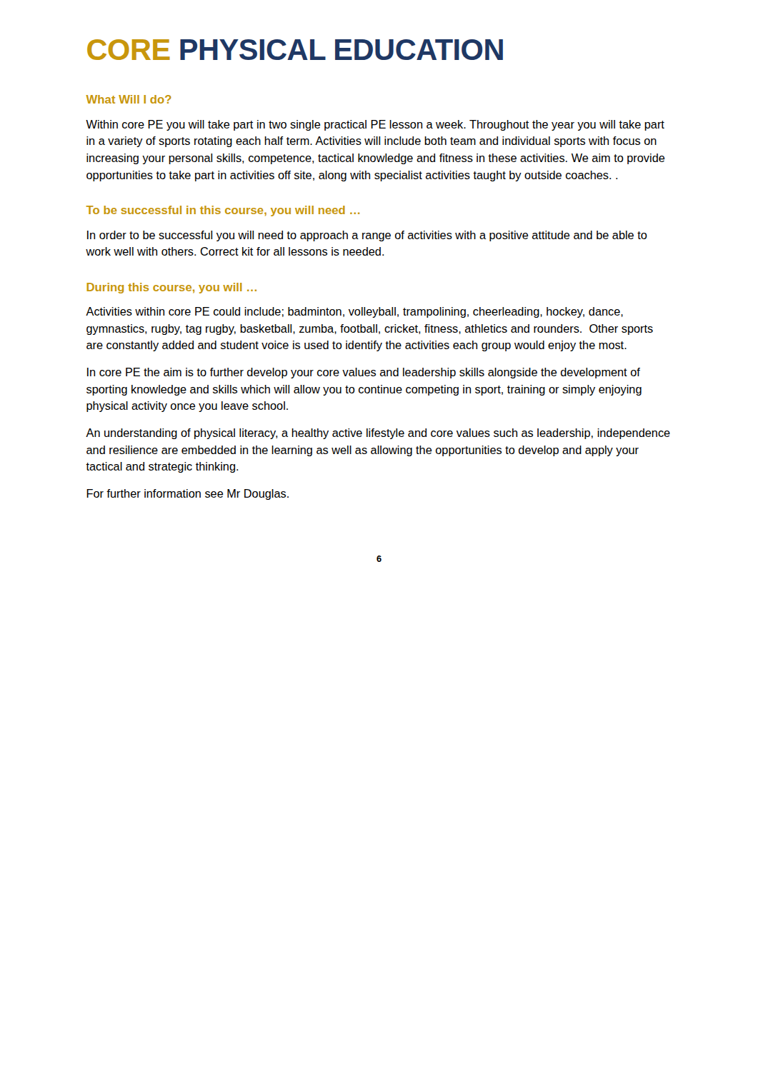CORE PHYSICAL EDUCATION
What Will I do?
Within core PE you will take part in two single practical PE lesson a week. Throughout the year you will take part in a variety of sports rotating each half term. Activities will include both team and individual sports with focus on increasing your personal skills, competence, tactical knowledge and fitness in these activities. We aim to provide opportunities to take part in activities off site, along with specialist activities taught by outside coaches. .
To be successful in this course, you will need …
In order to be successful you will need to approach a range of activities with a positive attitude and be able to work well with others. Correct kit for all lessons is needed.
During this course, you will …
Activities within core PE could include; badminton, volleyball, trampolining, cheerleading, hockey, dance, gymnastics, rugby, tag rugby, basketball, zumba, football, cricket, fitness, athletics and rounders. Other sports are constantly added and student voice is used to identify the activities each group would enjoy the most.
In core PE the aim is to further develop your core values and leadership skills alongside the development of sporting knowledge and skills which will allow you to continue competing in sport, training or simply enjoying physical activity once you leave school.
An understanding of physical literacy, a healthy active lifestyle and core values such as leadership, independence and resilience are embedded in the learning as well as allowing the opportunities to develop and apply your tactical and strategic thinking.
For further information see Mr Douglas.
6